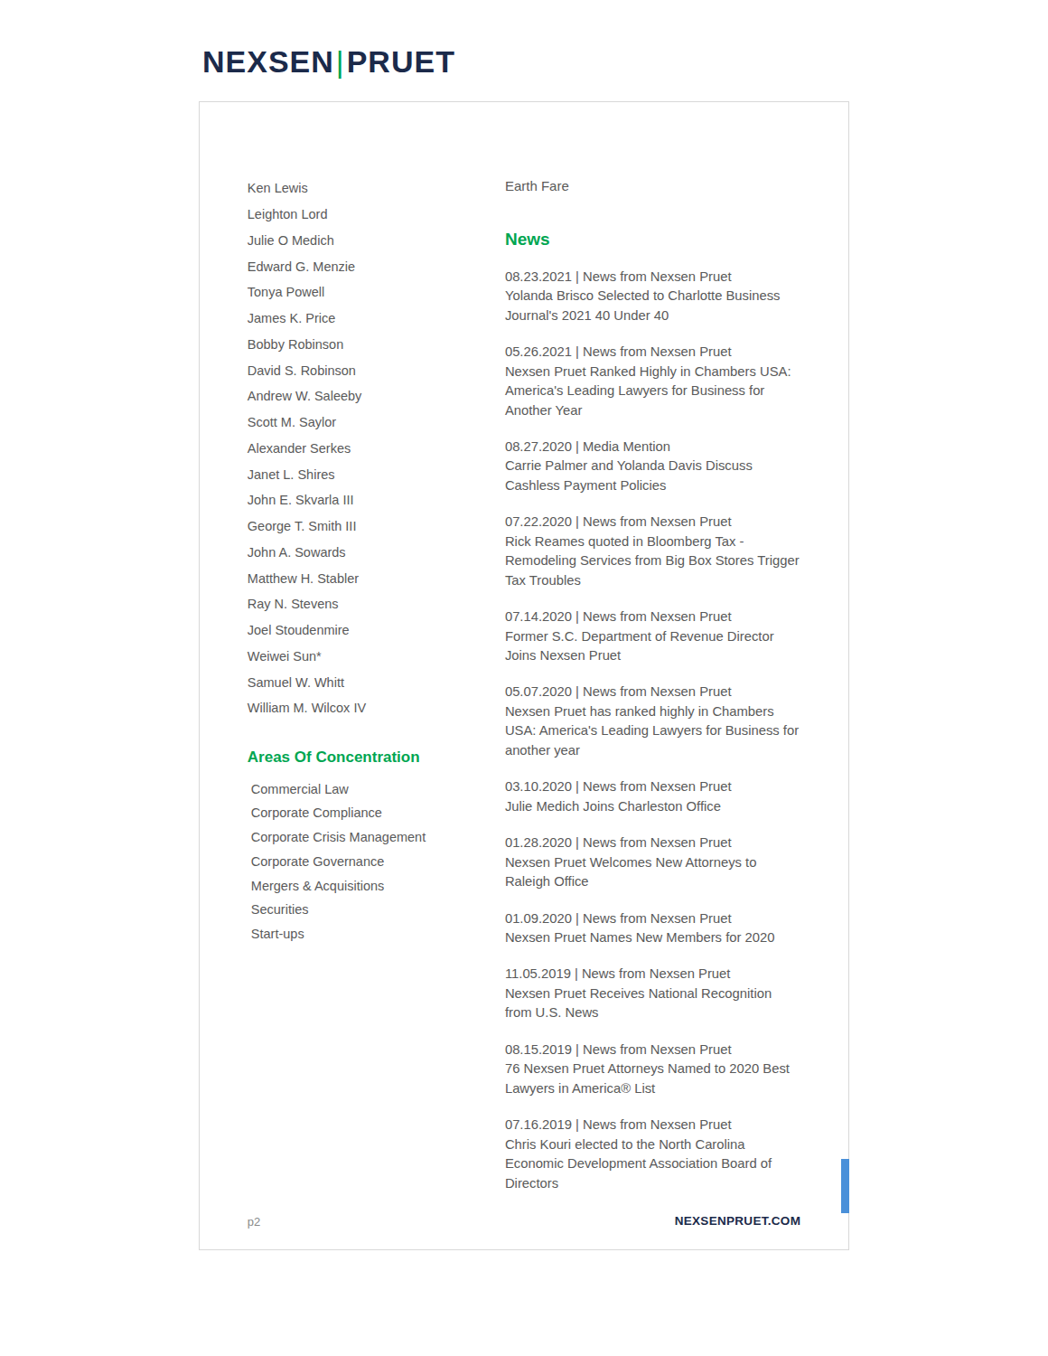NEXSEN|PRUET
Ken Lewis
Leighton Lord
Julie O Medich
Edward G. Menzie
Tonya Powell
James K. Price
Bobby Robinson
David S. Robinson
Andrew W. Saleeby
Scott M. Saylor
Alexander Serkes
Janet L. Shires
John E. Skvarla III
George T. Smith III
John A. Sowards
Matthew H. Stabler
Ray N. Stevens
Joel Stoudenmire
Weiwei Sun*
Samuel W. Whitt
William M. Wilcox IV
Areas Of Concentration
Commercial Law
Corporate Compliance
Corporate Crisis Management
Corporate Governance
Mergers & Acquisitions
Securities
Start-ups
Earth Fare
News
08.23.2021 | News from Nexsen Pruet Yolanda Brisco Selected to Charlotte Business Journal's 2021 40 Under 40
05.26.2021 | News from Nexsen Pruet Nexsen Pruet Ranked Highly in Chambers USA: America's Leading Lawyers for Business for Another Year
08.27.2020 | Media Mention Carrie Palmer and Yolanda Davis Discuss Cashless Payment Policies
07.22.2020 | News from Nexsen Pruet Rick Reames quoted in Bloomberg Tax - Remodeling Services from Big Box Stores Trigger Tax Troubles
07.14.2020 | News from Nexsen Pruet Former S.C. Department of Revenue Director Joins Nexsen Pruet
05.07.2020 | News from Nexsen Pruet Nexsen Pruet has ranked highly in Chambers USA: America's Leading Lawyers for Business for another year
03.10.2020 | News from Nexsen Pruet Julie Medich Joins Charleston Office
01.28.2020 | News from Nexsen Pruet Nexsen Pruet Welcomes New Attorneys to Raleigh Office
01.09.2020 | News from Nexsen Pruet Nexsen Pruet Names New Members for 2020
11.05.2019 | News from Nexsen Pruet Nexsen Pruet Receives National Recognition from U.S. News
08.15.2019 | News from Nexsen Pruet 76 Nexsen Pruet Attorneys Named to 2020 Best Lawyers in America® List
07.16.2019 | News from Nexsen Pruet Chris Kouri elected to the North Carolina Economic Development Association Board of Directors
p2 NEXSENPRUET.COM